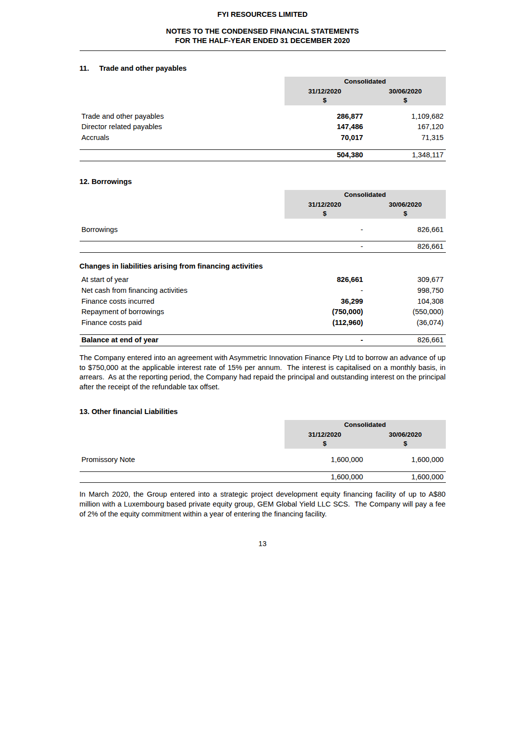FYI RESOURCES LIMITED
NOTES TO THE CONDENSED FINANCIAL STATEMENTS
FOR THE HALF-YEAR ENDED 31 DECEMBER 2020
11. Trade and other payables
| | Consolidated |
| | 31/12/2020 $ | 30/06/2020 $ |
| Trade and other payables | 286,877 | 1,109,682 |
| Director related payables | 147,486 | 167,120 |
| Accruals | 70,017 | 71,315 |
| | 504,380 | 1,348,117 |
12. Borrowings
| | Consolidated |
| | 31/12/2020 $ | 30/06/2020 $ |
| Borrowings | - | 826,661 |
| | - | 826,661 |
Changes in liabilities arising from financing activities
| At start of year | 826,661 | 309,677 |
| Net cash from financing activities | - | 998,750 |
| Finance costs incurred | 36,299 | 104,308 |
| Repayment of borrowings | (750,000) | (550,000) |
| Finance costs paid | (112,960) | (36,074) |
| Balance at end of year | - | 826,661 |
The Company entered into an agreement with Asymmetric Innovation Finance Pty Ltd to borrow an advance of up to $750,000 at the applicable interest rate of 15% per annum. The interest is capitalised on a monthly basis, in arrears. As at the reporting period, the Company had repaid the principal and outstanding interest on the principal after the receipt of the refundable tax offset.
13. Other financial Liabilities
| | Consolidated |
| | 31/12/2020 $ | 30/06/2020 $ |
| Promissory Note | 1,600,000 | 1,600,000 |
| | 1,600,000 | 1,600,000 |
In March 2020, the Group entered into a strategic project development equity financing facility of up to A$80 million with a Luxembourg based private equity group, GEM Global Yield LLC SCS. The Company will pay a fee of 2% of the equity commitment within a year of entering the financing facility.
13